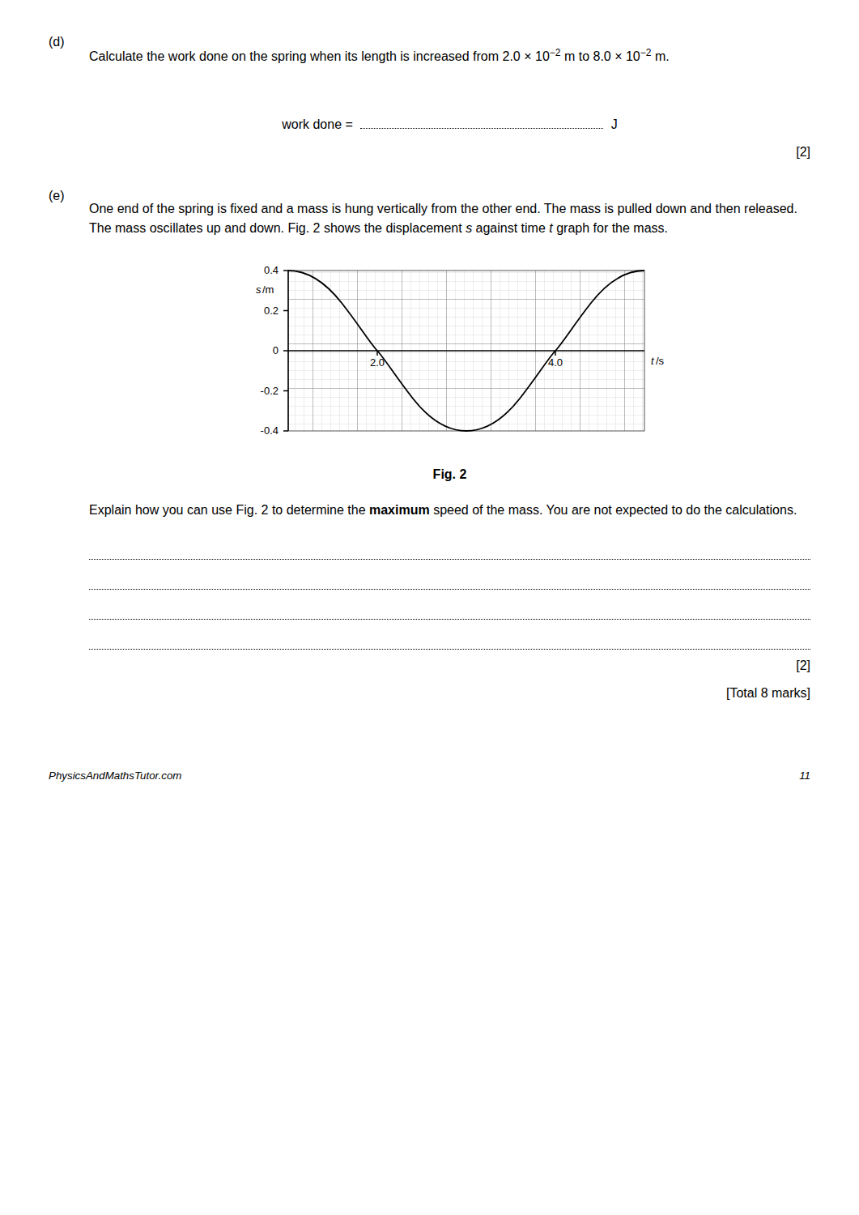(d)
Calculate the work done on the spring when its length is increased from 2.0 × 10−2 m to 8.0 × 10−2 m.
work done = J
[2]
(e)
One end of the spring is fixed and a mass is hung vertically from the other end. The mass is pulled down and then released. The mass oscillates up and down. Fig. 2 shows the displacement s against time t graph for the mass.
0.4 0.2 0 -0.2 -0.4 s /m 2.0 4.0 t /s
Fig. 2
Explain how you can use Fig. 2 to determine the maximum speed of the mass. You are not expected to do the calculations.
[2]
[Total 8 marks]
PhysicsAndMathsTutor.com 11